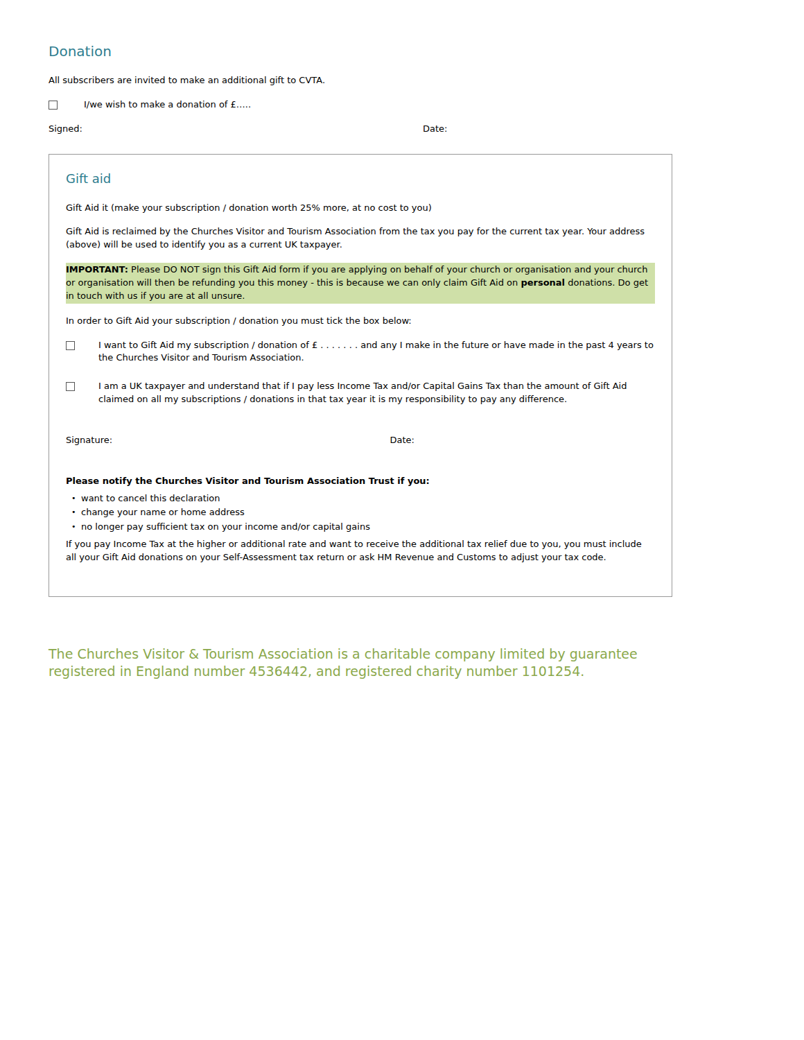Donation
All subscribers are invited to make an additional gift to CVTA.
I/we wish to make a donation of £…..
Signed:
Date:
Gift aid
Gift Aid it (make your subscription / donation worth 25% more, at no cost to you)
Gift Aid is reclaimed by the Churches Visitor and Tourism Association from the tax you pay for the current tax year. Your address (above) will be used to identify you as a current UK taxpayer.
IMPORTANT: Please DO NOT sign this Gift Aid form if you are applying on behalf of your church or organisation and your church or organisation will then be refunding you this money - this is because we can only claim Gift Aid on personal donations. Do get in touch with us if you are at all unsure.
In order to Gift Aid your subscription / donation you must tick the box below:
I want to Gift Aid my subscription / donation of £ . . . . . . . and any I make in the future or have made in the past 4 years to the Churches Visitor and Tourism Association.
I am a UK taxpayer and understand that if I pay less Income Tax and/or Capital Gains Tax than the amount of Gift Aid claimed on all my subscriptions / donations in that tax year it is my responsibility to pay any difference.
Signature:
Date:
Please notify the Churches Visitor and Tourism Association Trust if you:
want to cancel this declaration
change your name or home address
no longer pay sufficient tax on your income and/or capital gains
If you pay Income Tax at the higher or additional rate and want to receive the additional tax relief due to you, you must include all your Gift Aid donations on your Self-Assessment tax return or ask HM Revenue and Customs to adjust your tax code.
The Churches Visitor & Tourism Association is a charitable company limited by guarantee registered in England number 4536442, and registered charity number 1101254.